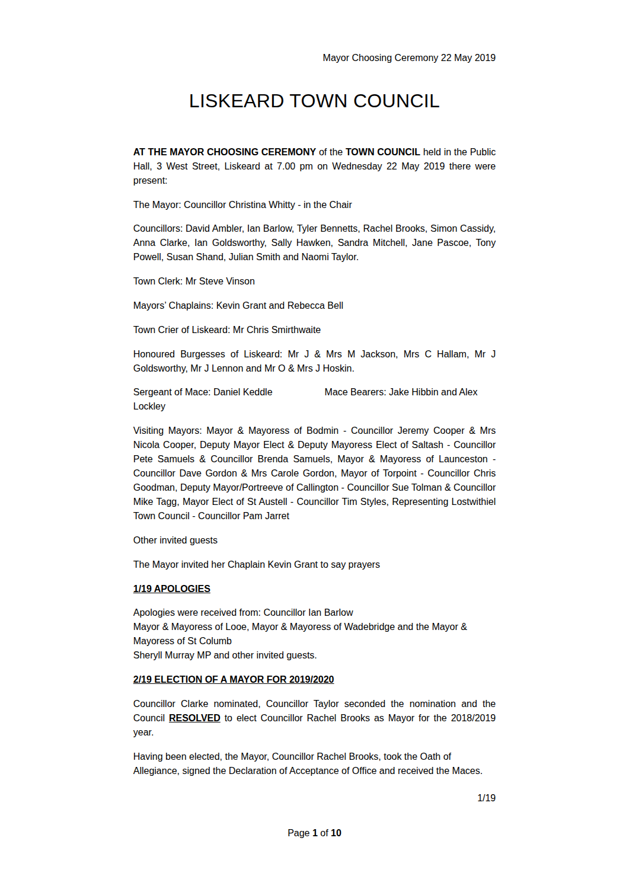Mayor Choosing Ceremony 22 May 2019
LISKEARD TOWN COUNCIL
AT THE MAYOR CHOOSING CEREMONY of the TOWN COUNCIL held in the Public Hall, 3 West Street, Liskeard at 7.00 pm on Wednesday 22 May 2019 there were present:
The Mayor: Councillor Christina Whitty - in the Chair
Councillors: David Ambler, Ian Barlow, Tyler Bennetts, Rachel Brooks, Simon Cassidy, Anna Clarke, Ian Goldsworthy, Sally Hawken, Sandra Mitchell, Jane Pascoe, Tony Powell, Susan Shand, Julian Smith and Naomi Taylor.
Town Clerk: Mr Steve Vinson
Mayors’ Chaplains: Kevin Grant and Rebecca Bell
Town Crier of Liskeard: Mr Chris Smirthwaite
Honoured Burgesses of Liskeard: Mr J & Mrs M Jackson, Mrs C Hallam, Mr J Goldsworthy, Mr J Lennon and Mr O & Mrs J Hoskin.
Sergeant of Mace: Daniel Keddle Mace Bearers: Jake Hibbin and Alex Lockley
Visiting Mayors: Mayor & Mayoress of Bodmin - Councillor Jeremy Cooper & Mrs Nicola Cooper, Deputy Mayor Elect & Deputy Mayoress Elect of Saltash - Councillor Pete Samuels & Councillor Brenda Samuels, Mayor & Mayoress of Launceston - Councillor Dave Gordon & Mrs Carole Gordon, Mayor of Torpoint - Councillor Chris Goodman, Deputy Mayor/Portreeve of Callington - Councillor Sue Tolman & Councillor Mike Tagg, Mayor Elect of St Austell - Councillor Tim Styles, Representing Lostwithiel Town Council - Councillor Pam Jarret
Other invited guests
The Mayor invited her Chaplain Kevin Grant to say prayers
1/19 APOLOGIES
Apologies were received from: Councillor Ian Barlow
Mayor & Mayoress of Looe, Mayor & Mayoress of Wadebridge and the Mayor & Mayoress of St Columb
Sheryll Murray MP and other invited guests.
2/19 ELECTION OF A MAYOR FOR 2019/2020
Councillor Clarke nominated, Councillor Taylor seconded the nomination and the Council RESOLVED to elect Councillor Rachel Brooks as Mayor for the 2018/2019 year.
Having been elected, the Mayor, Councillor Rachel Brooks, took the Oath of
Allegiance, signed the Declaration of Acceptance of Office and received the Maces.
1/19
Page 1 of 10